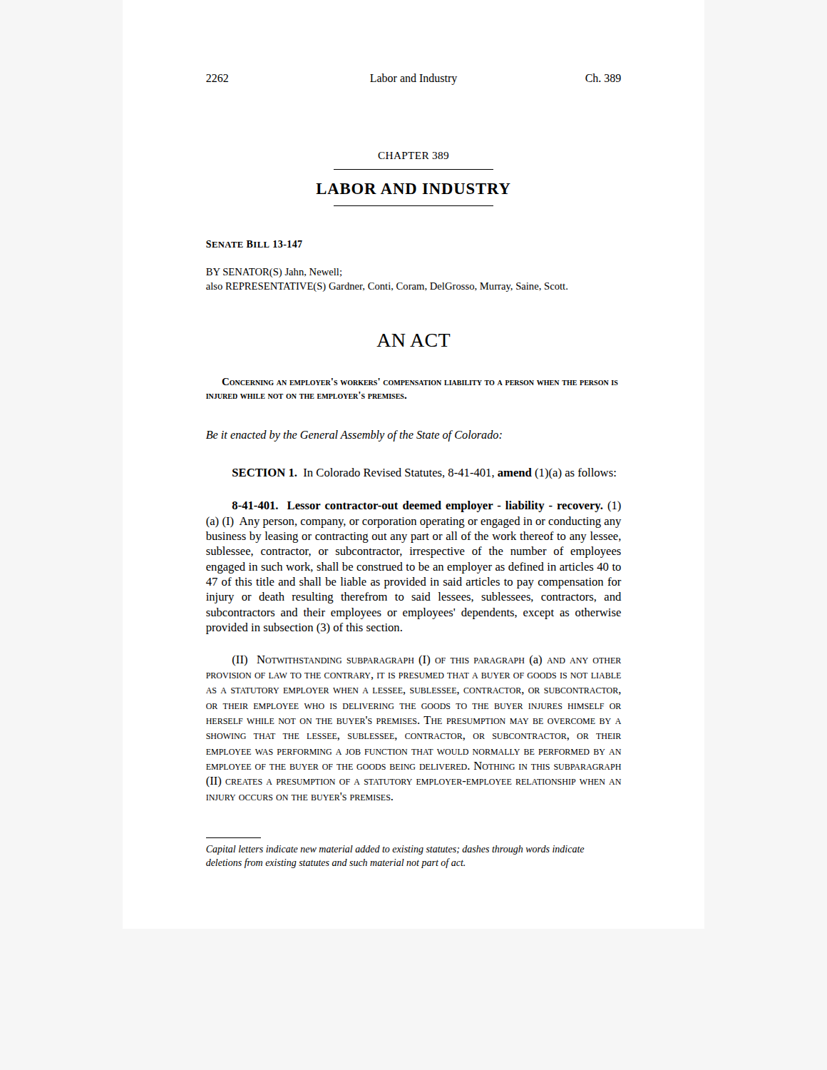2262 Labor and Industry Ch. 389
CHAPTER 389
LABOR AND INDUSTRY
SENATE BILL 13-147
BY SENATOR(S) Jahn, Newell;
also REPRESENTATIVE(S) Gardner, Conti, Coram, DelGrosso, Murray, Saine, Scott.
AN ACT
Concerning an employer's workers' compensation liability to a person when the person is injured while not on the employer's premises.
Be it enacted by the General Assembly of the State of Colorado:
SECTION 1. In Colorado Revised Statutes, 8-41-401, amend (1)(a) as follows:
8-41-401. Lessor contractor-out deemed employer - liability - recovery. (1) (a) (I) Any person, company, or corporation operating or engaged in or conducting any business by leasing or contracting out any part or all of the work thereof to any lessee, sublessee, contractor, or subcontractor, irrespective of the number of employees engaged in such work, shall be construed to be an employer as defined in articles 40 to 47 of this title and shall be liable as provided in said articles to pay compensation for injury or death resulting therefrom to said lessees, sublessees, contractors, and subcontractors and their employees or employees' dependents, except as otherwise provided in subsection (3) of this section.
(II) Notwithstanding subparagraph (I) of this paragraph (a) and any other provision of law to the contrary, it is presumed that a buyer of goods is not liable as a statutory employer when a lessee, sublessee, contractor, or subcontractor, or their employee who is delivering the goods to the buyer injures himself or herself while not on the buyer's premises. The presumption may be overcome by a showing that the lessee, sublessee, contractor, or subcontractor, or their employee was performing a job function that would normally be performed by an employee of the buyer of the goods being delivered. Nothing in this subparagraph (II) creates a presumption of a statutory employer-employee relationship when an injury occurs on the buyer's premises.
Capital letters indicate new material added to existing statutes; dashes through words indicate deletions from existing statutes and such material not part of act.